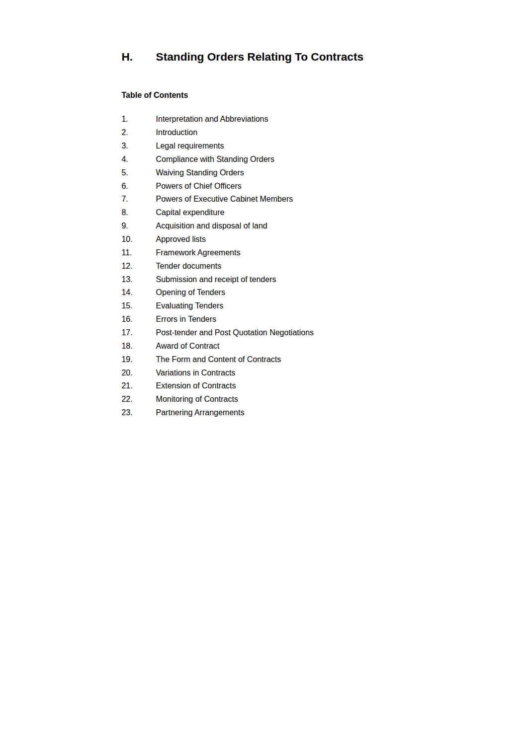H. Standing Orders Relating To Contracts
Table of Contents
1. Interpretation and Abbreviations
2. Introduction
3. Legal requirements
4. Compliance with Standing Orders
5. Waiving Standing Orders
6. Powers of Chief Officers
7. Powers of Executive Cabinet Members
8. Capital expenditure
9. Acquisition and disposal of land
10. Approved lists
11. Framework Agreements
12. Tender documents
13. Submission and receipt of tenders
14. Opening of Tenders
15. Evaluating Tenders
16. Errors in Tenders
17. Post-tender and Post Quotation Negotiations
18. Award of Contract
19. The Form and Content of Contracts
20. Variations in Contracts
21. Extension of Contracts
22. Monitoring of Contracts
23. Partnering Arrangements